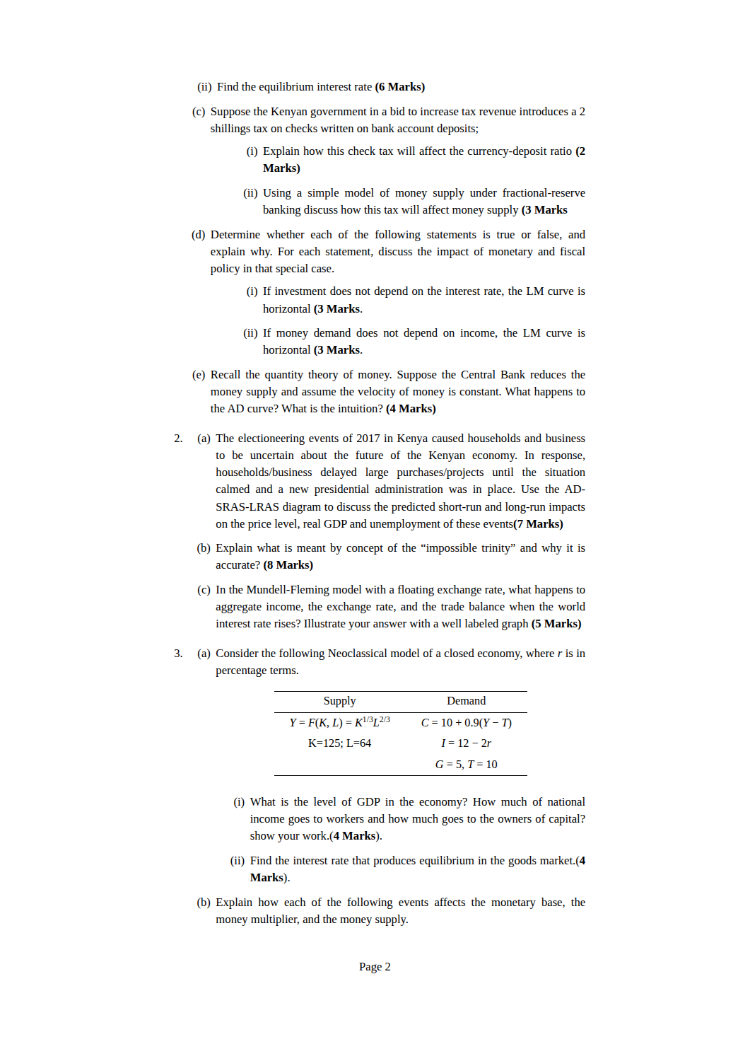(ii)
Find the equilibrium interest rate (6 Marks)
(c)
Suppose the Kenyan government in a bid to increase tax revenue introduces a 2 shillings tax on checks written on bank account deposits;
(i)
Explain how this check tax will affect the currency-deposit ratio (2 Marks)
(ii)
Using a simple model of money supply under fractional-reserve banking discuss how this tax will affect money supply (3 Marks
(d)
Determine whether each of the following statements is true or false, and explain why. For each statement, discuss the impact of monetary and fiscal policy in that special case.
(i)
If investment does not depend on the interest rate, the LM curve is horizontal (3 Marks.
(ii)
If money demand does not depend on income, the LM curve is horizontal (3 Marks.
(e)
Recall the quantity theory of money. Suppose the Central Bank reduces the money supply and assume the velocity of money is constant. What happens to the AD curve? What is the intuition? (4 Marks)
2.
(a)
The electioneering events of 2017 in Kenya caused households and business to be uncertain about the future of the Kenyan economy. In response, households/business delayed large purchases/projects until the situation calmed and a new presidential administration was in place. Use the AD-SRAS-LRAS diagram to discuss the predicted short-run and long-run impacts on the price level, real GDP and unemployment of these events(7 Marks)
(b)
Explain what is meant by concept of the “impossible trinity” and why it is accurate? (8 Marks)
(c)
In the Mundell-Fleming model with a floating exchange rate, what happens to aggregate income, the exchange rate, and the trade balance when the world interest rate rises? Illustrate your answer with a well labeled graph (5 Marks)
3.
(a)
Consider the following Neoclassical model of a closed economy, where r is in percentage terms.
| Supply | Demand |
| --- | --- |
| Y = F ( K , L ) = K 1/3 L 2/3 | C = 10 + 0.9( Y − T ) |
| K=125; L=64 | I = 12 − 2 r |
| | G = 5, T = 10 |
(i)
What is the level of GDP in the economy? How much of national income goes to workers and how much goes to the owners of capital? show your work.(4 Marks).
(ii)
Find the interest rate that produces equilibrium in the goods market.(4 Marks).
(b)
Explain how each of the following events affects the monetary base, the money multiplier, and the money supply.
Page 2